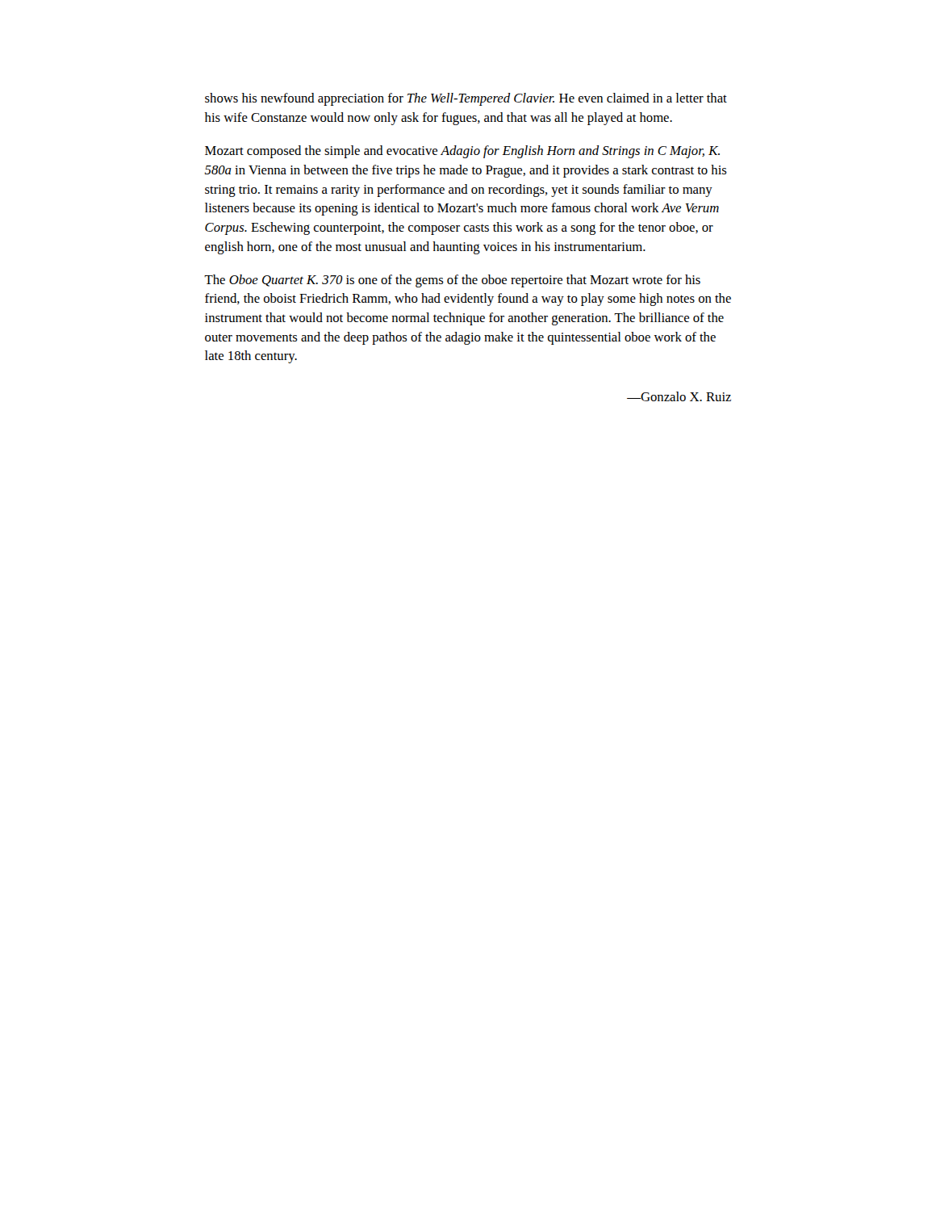shows his newfound appreciation for The Well-Tempered Clavier. He even claimed in a letter that his wife Constanze would now only ask for fugues, and that was all he played at home.
Mozart composed the simple and evocative Adagio for English Horn and Strings in C Major, K. 580a in Vienna in between the five trips he made to Prague, and it provides a stark contrast to his string trio. It remains a rarity in performance and on recordings, yet it sounds familiar to many listeners because its opening is identical to Mozart's much more famous choral work Ave Verum Corpus. Eschewing counterpoint, the composer casts this work as a song for the tenor oboe, or english horn, one of the most unusual and haunting voices in his instrumentarium.
The Oboe Quartet K. 370 is one of the gems of the oboe repertoire that Mozart wrote for his friend, the oboist Friedrich Ramm, who had evidently found a way to play some high notes on the instrument that would not become normal technique for another generation. The brilliance of the outer movements and the deep pathos of the adagio make it the quintessential oboe work of the late 18th century.
—Gonzalo X. Ruiz